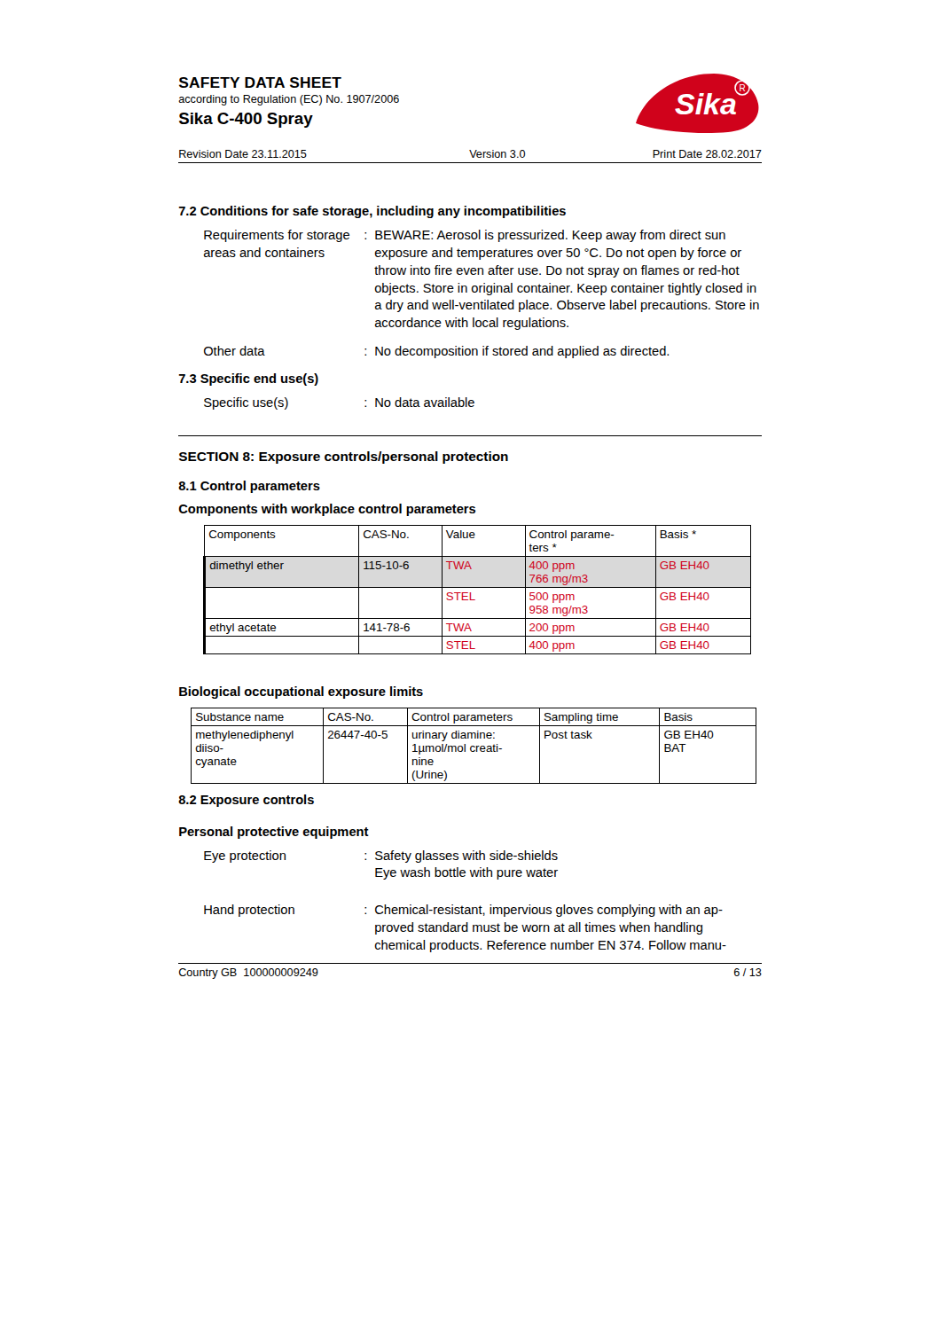SAFETY DATA SHEET
according to Regulation (EC) No. 1907/2006
Sika C-400 Spray
Sika R
Revision Date 23.11.2015
Version 3.0
Print Date 28.02.2017
7.2 Conditions for safe storage, including any incompatibilities
Requirements for storage areas and containers
:
BEWARE: Aerosol is pressurized. Keep away from direct sun exposure and temperatures over 50 °C. Do not open by force or throw into fire even after use. Do not spray on flames or red-hot objects. Store in original container. Keep container tightly closed in a dry and well-ventilated place. Observe label precautions. Store in accordance with local regulations.
Other data
:
No decomposition if stored and applied as directed.
7.3 Specific end use(s)
Specific use(s)
:
No data available
SECTION 8: Exposure controls/personal protection
8.1 Control parameters
Components with workplace control parameters
| Components | CAS-No. | Value | Control parame- ters * | Basis * |
| --- | --- | --- | --- | --- |
| dimethyl ether | 115-10-6 | TWA | 400 ppm 766 mg/m3 | GB EH40 |
| | | STEL | 500 ppm 958 mg/m3 | GB EH40 |
| ethyl acetate | 141-78-6 | TWA | 200 ppm | GB EH40 |
| | | STEL | 400 ppm | GB EH40 |
Biological occupational exposure limits
| Substance name | CAS-No. | Control parameters | Sampling time | Basis |
| --- | --- | --- | --- | --- |
| methylenediphenyl diiso- cyanate | 26447-40-5 | urinary diamine: 1µmol/mol creati- nine (Urine) | Post task | GB EH40 BAT |
8.2 Exposure controls
Personal protective equipment
Eye protection
:
Safety glasses with side-shields
Eye wash bottle with pure water
Hand protection
:
Chemical-resistant, impervious gloves complying with an ap-
proved standard must be worn at all times when handling
chemical products. Reference number EN 374. Follow manu-
Country GB 100000009249
6 / 13